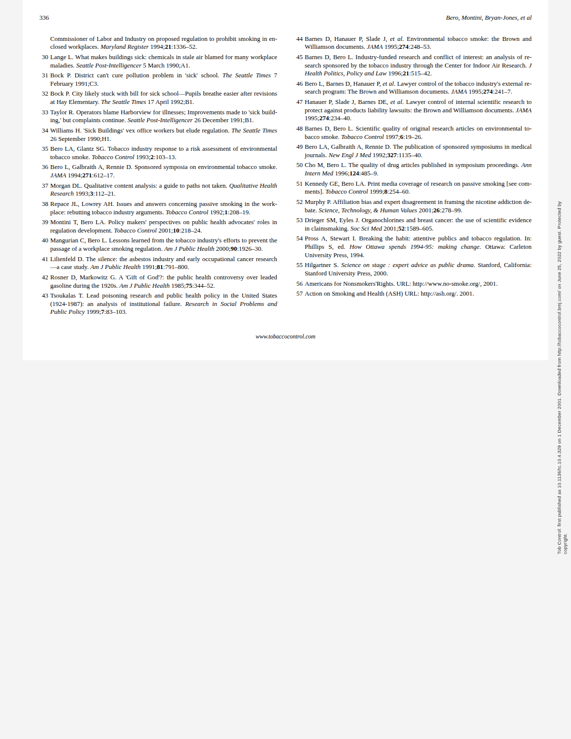Tob Control: first published as 10.1136/tc.10.4.329 on 1 December 2001. Downloaded from http://tobaccocontrol.bmj.com/ on June 25, 2022 by guest. Protected by copyright.
336 Bero, Montini, Bryan-Jones, et al
Commissioner of Labor and Industry on proposed regulation to prohibit smoking in enclosed workplaces. Maryland Register 1994;21:1336–52.
30 Lange L. What makes buildings sick: chemicals in stale air blamed for many workplace maladies. Seattle Post-Intelligencer 5 March 1990;A1.
31 Bock P. District can't cure pollution problem in 'sick' school. The Seattle Times 7 February 1991;C3.
32 Bock P. City likely stuck with bill for sick school—Pupils breathe easier after revisions at Hay Elementary. The Seattle Times 17 April 1992;B1.
33 Taylor R. Operators blame Harborview for illnesses; Improvements made to 'sick building,' but complaints continue. Seattle Post-Intelligencer 26 December 1991;B1.
34 Williams H. 'Sick Buildings' vex office workers but elude regulation. The Seattle Times 26 September 1990;H1.
35 Bero LA, Glantz SG. Tobacco industry response to a risk assessment of environmental tobacco smoke. Tobacco Control 1993;2:103–13.
36 Bero L, Galbraith A, Rennie D. Sponsored symposia on environmental tobacco smoke. JAMA 1994;271:612–17.
37 Morgan DL. Qualitative content analysis: a guide to paths not taken. Qualitative Health Research 1993;3:112–21.
38 Repace JL, Lowrey AH. Issues and answers concerning passive smoking in the workplace: rebutting tobacco industry arguments. Tobacco Control 1992;1:208–19.
39 Montini T, Bero LA. Policy makers' perspectives on public health advocates' roles in regulation development. Tobacco Control 2001;10:218–24.
40 Mangurian C, Bero L. Lessons learned from the tobacco industry's efforts to prevent the passage of a workplace smoking regulation. Am J Public Health 2000;90:1926–30.
41 Lilienfeld D. The silence: the asbestos industry and early occupational cancer research—a case study. Am J Public Health 1991;81:791–800.
42 Rosner D, Markowitz G. A 'Gift of God'?: the public health controversy over leaded gasoline during the 1920s. Am J Public Health 1985;75:344–52.
43 Tsoukalas T. Lead poisoning research and public health policy in the United States (1924-1987): an analysis of institutional failure. Research in Social Problems and Public Policy 1999;7:83–103.
44 Barnes D, Hanauer P, Slade J, et al. Environmental tobacco smoke: the Brown and Williamson documents. JAMA 1995;274:248–53.
45 Barnes D, Bero L. Industry-funded research and conflict of interest: an analysis of research sponsored by the tobacco industry through the Center for Indoor Air Research. J Health Politics, Policy and Law 1996;21:515–42.
46 Bero L, Barnes D, Hanauer P, et al. Lawyer control of the tobacco industry's external research program: The Brown and Williamson documents. JAMA 1995;274:241–7.
47 Hanauer P, Slade J, Barnes DE, et al. Lawyer control of internal scientific research to protect against products liability lawsuits: the Brown and Williamson documents. JAMA 1995;274:234–40.
48 Barnes D, Bero L. Scientific quality of original research articles on environmental tobacco smoke. Tobacco Control 1997;6:19–26.
49 Bero LA, Galbraith A, Rennie D. The publication of sponsored symposiums in medical journals. New Engl J Med 1992;327:1135–40.
50 Cho M, Bero L. The quality of drug articles published in symposium proceedings. Ann Intern Med 1996;124:485–9.
51 Kennedy GE, Bero LA. Print media coverage of research on passive smoking [see comments]. Tobacco Control 1999;8:254–60.
52 Murphy P. Affiliation bias and expert disagreement in framing the nicotine addiction debate. Science, Technology, & Human Values 2001;26:278–99.
53 Drieger SM, Eyles J. Organochlorines and breast cancer: the use of scientific evidence in claimsmaking. Soc Sci Med 2001;52:1589–605.
54 Pross A, Stewart I. Breaking the habit: attentive publics and tobacco regulation. In: Phillips S, ed. How Ottawa spends 1994-95: making change. Ottawa: Carleton University Press, 1994.
55 Hilgartner S. Science on stage : expert advice as public drama. Stanford, California: Stanford University Press, 2000.
56 Americans for Nonsmokers'Rights. URL: http://www.no-smoke.org/, 2001.
57 Action on Smoking and Health (ASH) URL: http://ash.org/. 2001.
www.tobaccocontrol.com